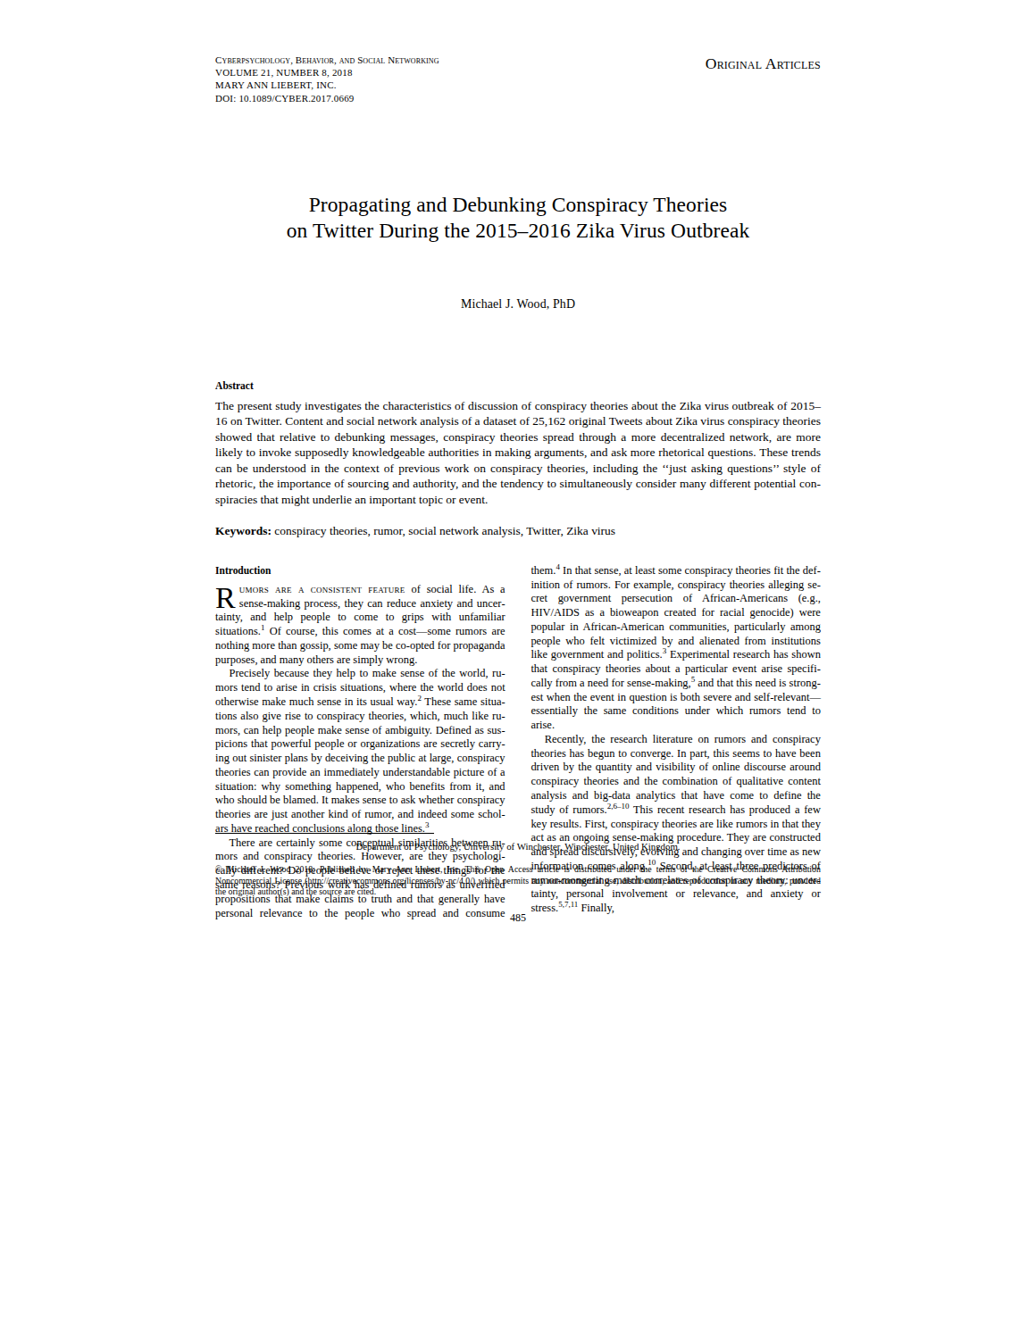Cyberpsychology, Behavior, and Social Networking
Volume 21, Number 8, 2018
Mary Ann Liebert, Inc.
DOI: 10.1089/cyber.2017.0669
Original Articles
Propagating and Debunking Conspiracy Theories
on Twitter During the 2015–2016 Zika Virus Outbreak
Michael J. Wood, PhD
Abstract
The present study investigates the characteristics of discussion of conspiracy theories about the Zika virus outbreak of 2015–16 on Twitter. Content and social network analysis of a dataset of 25,162 original Tweets about Zika virus conspiracy theories showed that relative to debunking messages, conspiracy theories spread through a more decentralized network, are more likely to invoke supposedly knowledgeable authorities in making arguments, and ask more rhetorical questions. These trends can be understood in the context of previous work on conspiracy theories, including the ‘‘just asking questions’’ style of rhetoric, the importance of sourcing and authority, and the tendency to simultaneously consider many different potential conspiracies that might underlie an important topic or event.
Keywords: conspiracy theories, rumor, social network analysis, Twitter, Zika virus
Introduction
Rumors are a consistent feature of social life. As a sense-making process, they can reduce anxiety and uncertainty, and help people to come to grips with unfamiliar situations.1 Of course, this comes at a cost—some rumors are nothing more than gossip, some may be co-opted for propaganda purposes, and many others are simply wrong.
Precisely because they help to make sense of the world, rumors tend to arise in crisis situations, where the world does not otherwise make much sense in its usual way.2 These same situations also give rise to conspiracy theories, which, much like rumors, can help people make sense of ambiguity. Defined as suspicions that powerful people or organizations are secretly carrying out sinister plans by deceiving the public at large, conspiracy theories can provide an immediately understandable picture of a situation: why something happened, who benefits from it, and who should be blamed. It makes sense to ask whether conspiracy theories are just another kind of rumor, and indeed some scholars have reached conclusions along those lines.3
There are certainly some conceptual similarities between rumors and conspiracy theories. However, are they psychologically different? Do people believe or reject these things for the same reasons? Previous work has defined rumors as unverified propositions that make claims to truth and that generally have personal relevance to the people who spread and consume them.4 In that sense, at least some conspiracy theories fit the definition of rumors. For example, conspiracy theories alleging secret government persecution of African-Americans (e.g., HIV/AIDS as a bioweapon created for racial genocide) were popular in African-American communities, particularly among people who felt victimized by and alienated from institutions like government and politics.3 Experimental research has shown that conspiracy theories about a particular event arise specifically from a need for sense-making,5 and that this need is strongest when the event in question is both severe and self-relevant—essentially the same conditions under which rumors tend to arise.
Recently, the research literature on rumors and conspiracy theories has begun to converge. In part, this seems to have been driven by the quantity and visibility of online discourse around conspiracy theories and the combination of qualitative content analysis and big-data analytics that have come to define the study of rumors.2,6–10 This recent research has produced a few key results. First, conspiracy theories are like rumors in that they act as an ongoing sense-making procedure. They are constructed and spread discursively, evolving and changing over time as new information comes along.10 Second, at least three predictors of rumor-mongering match correlates of conspiracy theory: uncertainty, personal involvement or relevance, and anxiety or stress.5,7,11 Finally,
Department of Psychology, University of Winchester, Winchester, United Kingdom.
© Michael J. Wood 2018; Published by Mary Ann Liebert, Inc. This Open Access article is distributed under the terms of the Creative Commons Attribution Noncommercial License (http://creativecommons.org/licenses/by-nc/4.0/) which permits any noncommercial use, distribution, and reproduction in any medium, provided the original author(s) and the source are cited.
485